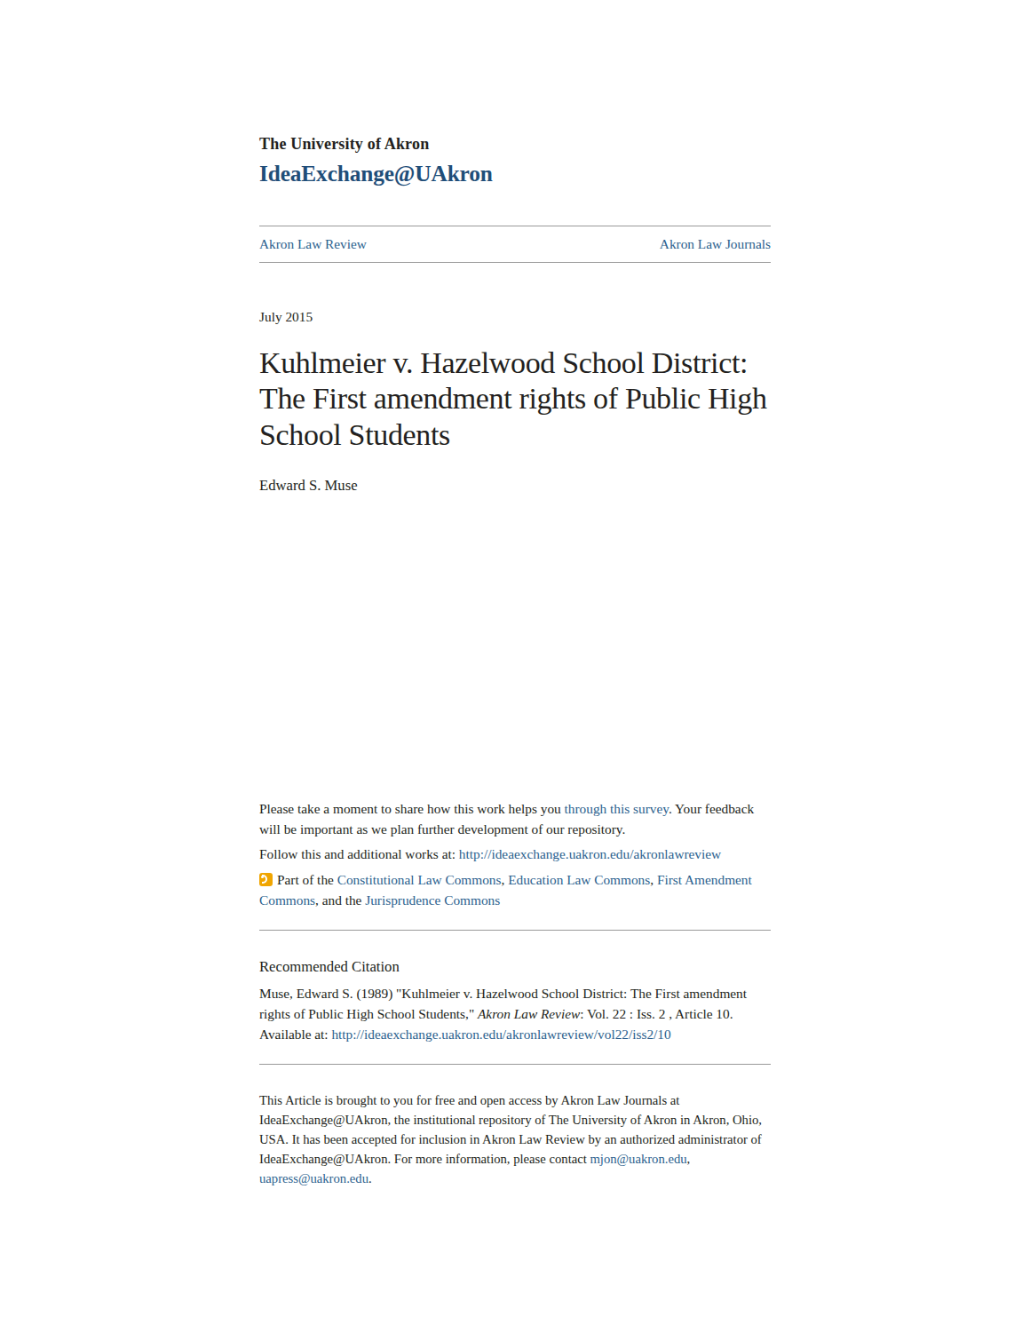The University of Akron
IdeaExchange@UAkron
Akron Law Review Akron Law Journals
July 2015
Kuhlmeier v. Hazelwood School District: The First amendment rights of Public High School Students
Edward S. Muse
Please take a moment to share how this work helps you through this survey. Your feedback will be important as we plan further development of our repository.
Follow this and additional works at: http://ideaexchange.uakron.edu/akronlawreview
Part of the Constitutional Law Commons, Education Law Commons, First Amendment Commons, and the Jurisprudence Commons
Recommended Citation
Muse, Edward S. (1989) "Kuhlmeier v. Hazelwood School District: The First amendment rights of Public High School Students," Akron Law Review: Vol. 22 : Iss. 2 , Article 10.
Available at: http://ideaexchange.uakron.edu/akronlawreview/vol22/iss2/10
This Article is brought to you for free and open access by Akron Law Journals at IdeaExchange@UAkron, the institutional repository of The University of Akron in Akron, Ohio, USA. It has been accepted for inclusion in Akron Law Review by an authorized administrator of IdeaExchange@UAkron. For more information, please contact mjon@uakron.edu, uapress@uakron.edu.